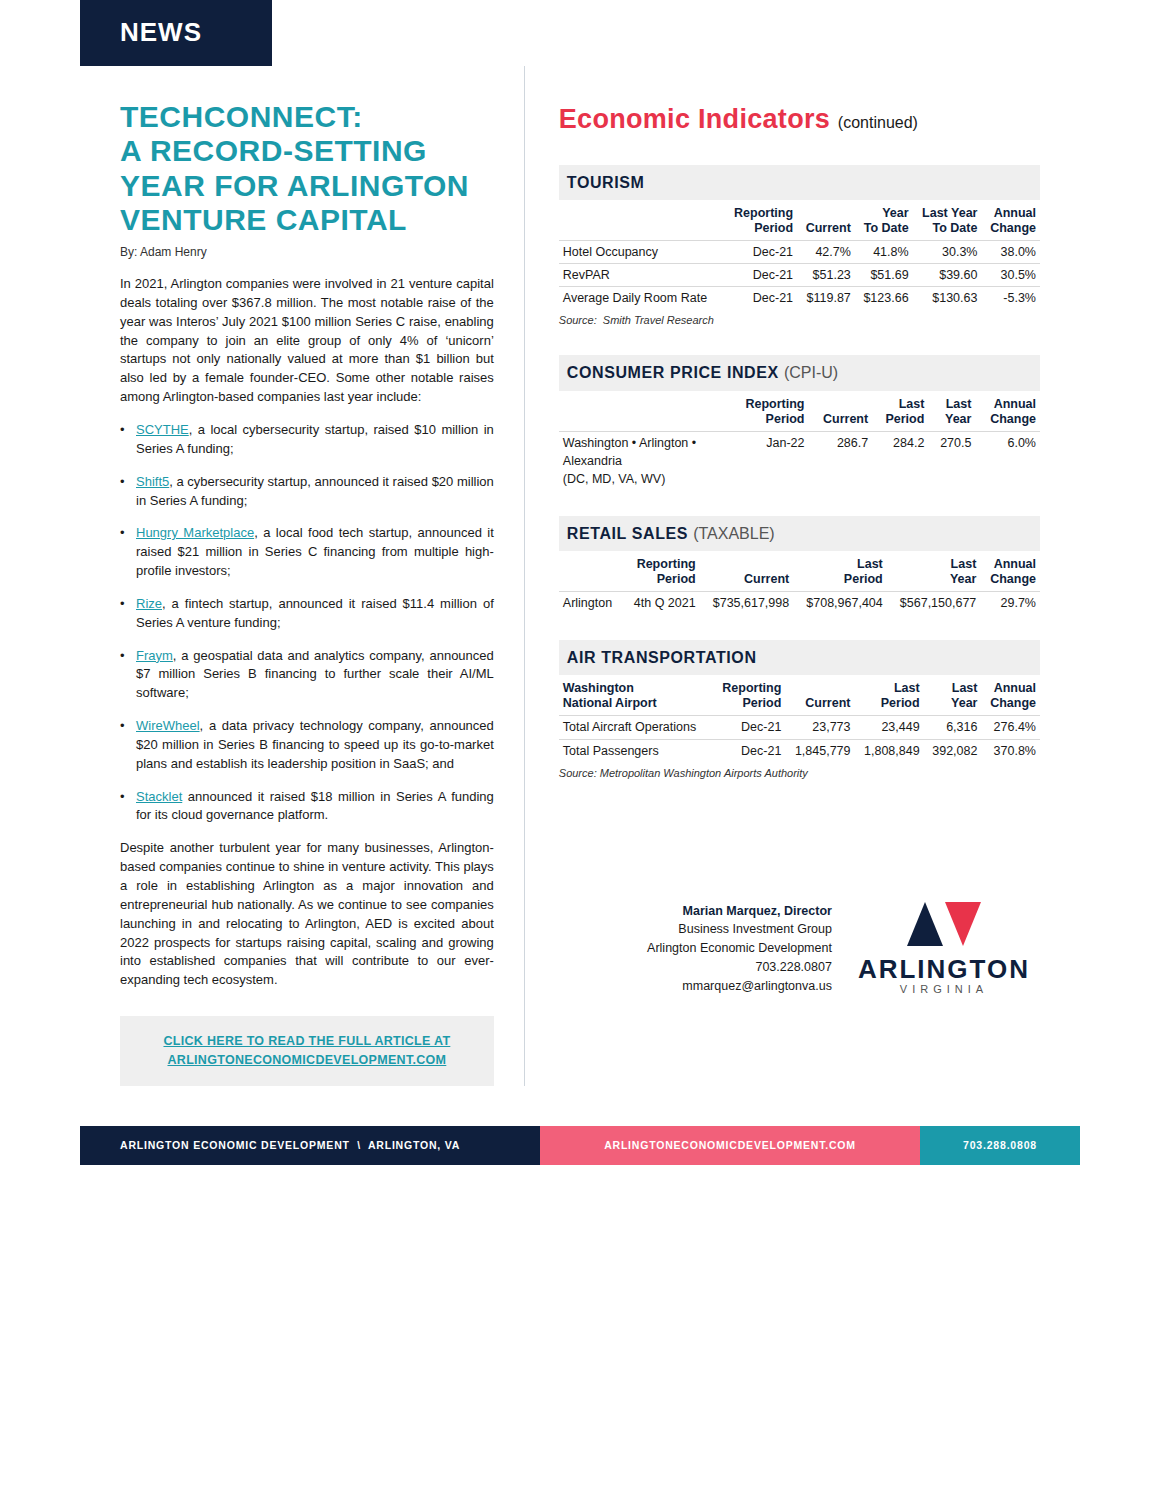NEWS
TechConnect:
A Record-Setting Year for Arlington Venture Capital
By: Adam Henry
In 2021, Arlington companies were involved in 21 venture capital deals totaling over $367.8 million. The most notable raise of the year was Interos’ July 2021 $100 million Series C raise, enabling the company to join an elite group of only 4% of ‘unicorn’ startups not only nationally valued at more than $1 billion but also led by a female founder-CEO. Some other notable raises among Arlington-based companies last year include:
SCYTHE, a local cybersecurity startup, raised $10 million in Series A funding;
Shift5, a cybersecurity startup, announced it raised $20 million in Series A funding;
Hungry Marketplace, a local food tech startup, announced it raised $21 million in Series C financing from multiple high-profile investors;
Rize, a fintech startup, announced it raised $11.4 million of Series A venture funding;
Fraym, a geospatial data and analytics company, announced $7 million Series B financing to further scale their AI/ML software;
WireWheel, a data privacy technology company, announced $20 million in Series B financing to speed up its go-to-market plans and establish its leadership position in SaaS; and
Stacklet announced it raised $18 million in Series A funding for its cloud governance platform.
Despite another turbulent year for many businesses, Arlington-based companies continue to shine in venture activity. This plays a role in establishing Arlington as a major innovation and entrepreneurial hub nationally. As we continue to see companies launching in and relocating to Arlington, AED is excited about 2022 prospects for startups raising capital, scaling and growing into established companies that will contribute to our ever-expanding tech ecosystem.
Click here to read the full article at
arlingtoneconomicdevelopment.com
Economic Indicators (continued)
TOURISM
| | Reporting Period | Current | Year To Date | Last Year To Date | Annual Change |
| --- | --- | --- | --- | --- | --- |
| Hotel Occupancy | Dec-21 | 42.7% | 41.8% | 30.3% | 38.0% |
| RevPAR | Dec-21 | $51.23 | $51.69 | $39.60 | 30.5% |
| Average Daily Room Rate | Dec-21 | $119.87 | $123.66 | $130.63 | -5.3% |
Source: Smith Travel Research
CONSUMER PRICE INDEX (CPI-U)
| | Reporting Period | Current | Last Period | Last Year | Annual Change |
| --- | --- | --- | --- | --- | --- |
| Washington • Arlington • Alexandria (DC, MD, VA, WV) | Jan-22 | 286.7 | 284.2 | 270.5 | 6.0% |
RETAIL SALES (TAXABLE)
| | Reporting Period | Current | Last Period | Last Year | Annual Change |
| --- | --- | --- | --- | --- | --- |
| Arlington | 4th Q 2021 | $735,617,998 | $708,967,404 | $567,150,677 | 29.7% |
AIR TRANSPORTATION
| Washington National Airport | Reporting Period | Current | Last Period | Last Year | Annual Change |
| --- | --- | --- | --- | --- | --- |
| Total Aircraft Operations | Dec-21 | 23,773 | 23,449 | 6,316 | 276.4% |
| Total Passengers | Dec-21 | 1,845,779 | 1,808,849 | 392,082 | 370.8% |
Source: Metropolitan Washington Airports Authority
Marian Marquez, Director
Business Investment Group
Arlington Economic Development
703.228.0807
mmarquez@arlingtonva.us
ARLINGTON
VIRGINIA
Arlington Economic Development \ Arlington, VA
arlingtoneconomicdevelopment.com
703.288.0808